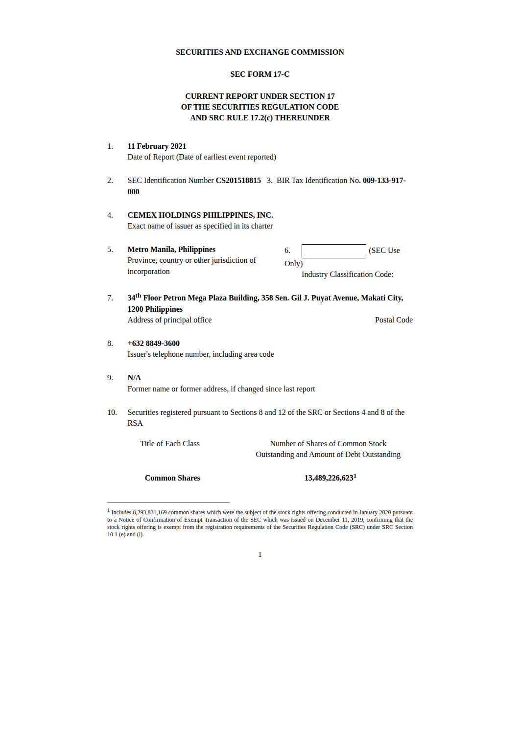SECURITIES AND EXCHANGE COMMISSION
SEC FORM 17-C
CURRENT REPORT UNDER SECTION 17
OF THE SECURITIES REGULATION CODE
AND SRC RULE 17.2(c) THEREUNDER
1. 11 February 2021 Date of Report (Date of earliest event reported)
2. SEC Identification Number CS201518815 3. BIR Tax Identification No. 009-133-917-000
4. CEMEX HOLDINGS PHILIPPINES, INC. Exact name of issuer as specified in its charter
5.
Metro Manila, Philippines Province, country or other jurisdiction of incorporation
6. (SEC Use Only) Industry Classification Code:
7. 34th Floor Petron Mega Plaza Building, 358 Sen. Gil J. Puyat Avenue, Makati City, 1200 Philippines
Address of principal office Postal Code
8. +632 8849-3600 Issuer's telephone number, including area code
9. N/A Former name or former address, if changed since last report
10. Securities registered pursuant to Sections 8 and 12 of the SRC or Sections 4 and 8 of the RSA
Title of Each Class
Number of Shares of Common Stock
Outstanding and Amount of Debt Outstanding
Common Shares
13,489,226,6231
1 Includes 8,293,831,169 common shares which were the subject of the stock rights offering conducted in January 2020 pursuant to a Notice of Confirmation of Exempt Transaction of the SEC which was issued on December 11, 2019, confirming that the stock rights offering is exempt from the registration requirements of the Securities Regulation Code (SRC) under SRC Section 10.1 (e) and (i).
1